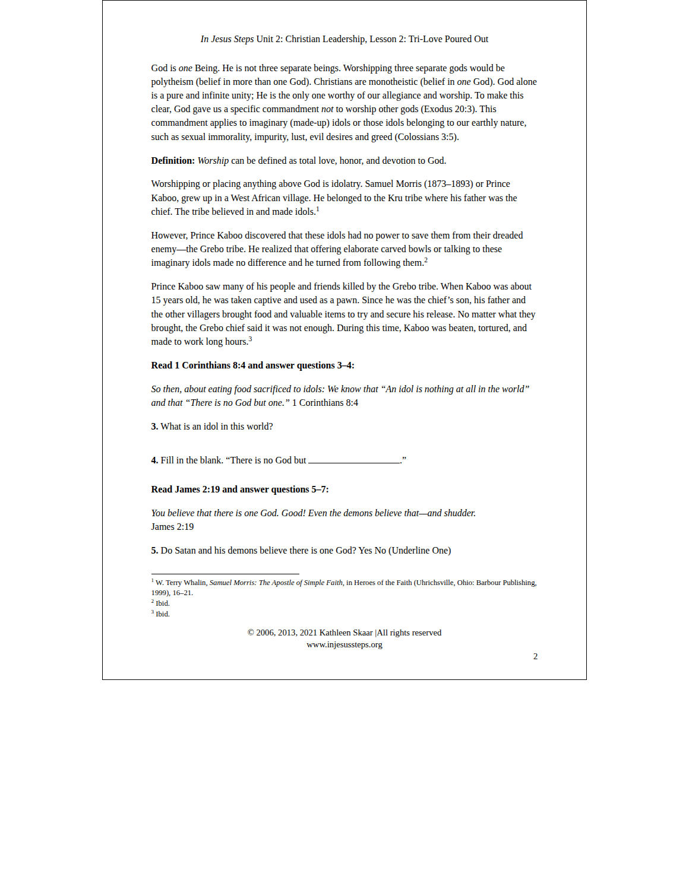In Jesus Steps Unit 2: Christian Leadership, Lesson 2: Tri-Love Poured Out
God is one Being. He is not three separate beings. Worshipping three separate gods would be polytheism (belief in more than one God). Christians are monotheistic (belief in one God). God alone is a pure and infinite unity; He is the only one worthy of our allegiance and worship. To make this clear, God gave us a specific commandment not to worship other gods (Exodus 20:3). This commandment applies to imaginary (made-up) idols or those idols belonging to our earthly nature, such as sexual immorality, impurity, lust, evil desires and greed (Colossians 3:5).
Definition: Worship can be defined as total love, honor, and devotion to God.
Worshipping or placing anything above God is idolatry. Samuel Morris (1873–1893) or Prince Kaboo, grew up in a West African village. He belonged to the Kru tribe where his father was the chief. The tribe believed in and made idols.1
However, Prince Kaboo discovered that these idols had no power to save them from their dreaded enemy—the Grebo tribe. He realized that offering elaborate carved bowls or talking to these imaginary idols made no difference and he turned from following them.2
Prince Kaboo saw many of his people and friends killed by the Grebo tribe. When Kaboo was about 15 years old, he was taken captive and used as a pawn. Since he was the chief’s son, his father and the other villagers brought food and valuable items to try and secure his release. No matter what they brought, the Grebo chief said it was not enough. During this time, Kaboo was beaten, tortured, and made to work long hours.3
Read 1 Corinthians 8:4 and answer questions 3–4:
So then, about eating food sacrificed to idols: We know that “An idol is nothing at all in the world” and that “There is no God but one.” 1 Corinthians 8:4
3. What is an idol in this world?
4. Fill in the blank. “There is no God but .”
Read James 2:19 and answer questions 5–7:
You believe that there is one God. Good! Even the demons believe that—and shudder.
James 2:19
5. Do Satan and his demons believe there is one God? Yes No (Underline One)
1 W. Terry Whalin, Samuel Morris: The Apostle of Simple Faith, in Heroes of the Faith (Uhrichsville, Ohio: Barbour Publishing, 1999), 16–21.
2 Ibid.
3 Ibid.
© 2006, 2013, 2021 Kathleen Skaar |All rights reserved
www.injesussteps.org
2